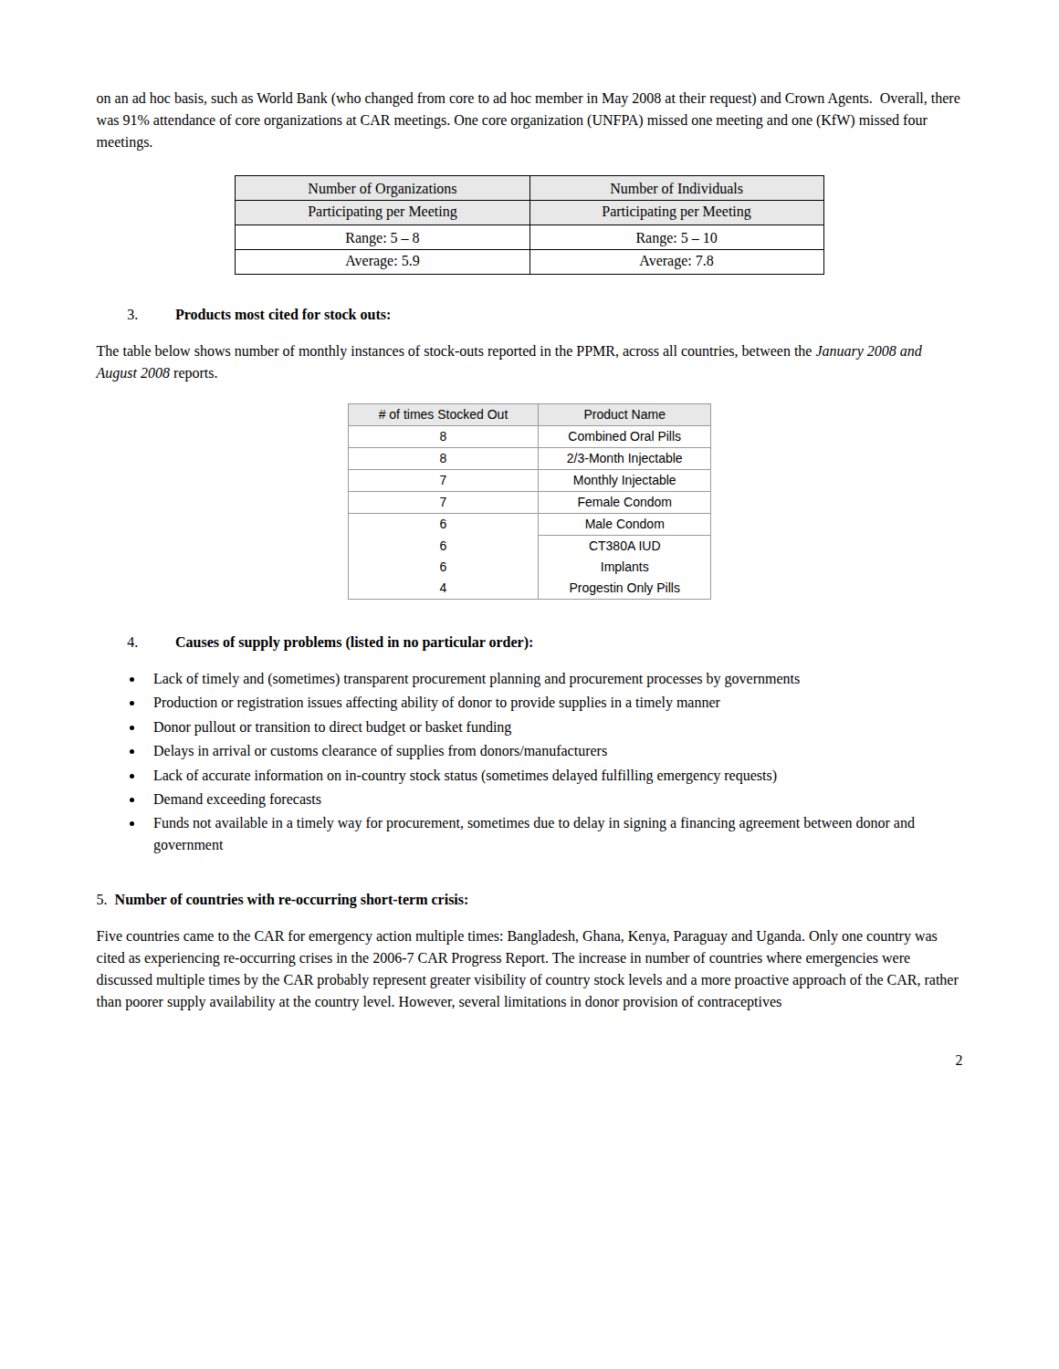on an ad hoc basis, such as World Bank (who changed from core to ad hoc member in May 2008 at their request) and Crown Agents. Overall, there was 91% attendance of core organizations at CAR meetings. One core organization (UNFPA) missed one meeting and one (KfW) missed four meetings.
| Number of Organizations | Number of Individuals |
| --- | --- |
| Participating per Meeting | Participating per Meeting |
| Range: 5 – 8 | Range: 5 – 10 |
| Average: 5.9 | Average: 7.8 |
3. Products most cited for stock outs:
The table below shows number of monthly instances of stock-outs reported in the PPMR, across all countries, between the January 2008 and August 2008 reports.
| # of times Stocked Out | Product Name |
| --- | --- |
| 8 | Combined Oral Pills |
| 8 | 2/3-Month Injectable |
| 7 | Monthly Injectable |
| 7 | Female Condom |
| 6 | Male Condom |
| 6 | CT380A IUD |
| 6 | Implants |
| 4 | Progestin Only Pills |
4. Causes of supply problems (listed in no particular order):
Lack of timely and (sometimes) transparent procurement planning and procurement processes by governments
Production or registration issues affecting ability of donor to provide supplies in a timely manner
Donor pullout or transition to direct budget or basket funding
Delays in arrival or customs clearance of supplies from donors/manufacturers
Lack of accurate information on in-country stock status (sometimes delayed fulfilling emergency requests)
Demand exceeding forecasts
Funds not available in a timely way for procurement, sometimes due to delay in signing a financing agreement between donor and government
5. Number of countries with re-occurring short-term crisis:
Five countries came to the CAR for emergency action multiple times: Bangladesh, Ghana, Kenya, Paraguay and Uganda. Only one country was cited as experiencing re-occurring crises in the 2006-7 CAR Progress Report. The increase in number of countries where emergencies were discussed multiple times by the CAR probably represent greater visibility of country stock levels and a more proactive approach of the CAR, rather than poorer supply availability at the country level. However, several limitations in donor provision of contraceptives
2